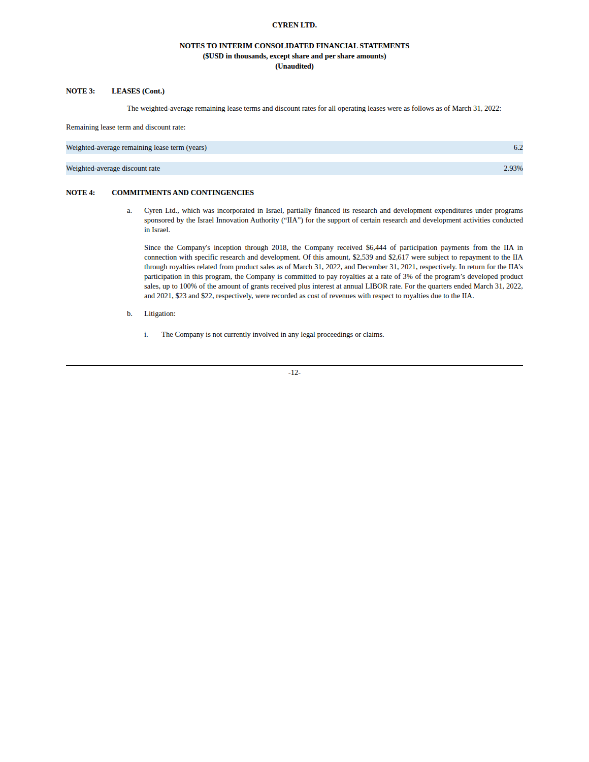CYREN LTD.
NOTES TO INTERIM CONSOLIDATED FINANCIAL STATEMENTS
($USD in thousands, except share and per share amounts)
(Unaudited)
NOTE 3:
LEASES (Cont.)
The weighted-average remaining lease terms and discount rates for all operating leases were as follows as of March 31, 2022:
Remaining lease term and discount rate:
| Weighted-average remaining lease term (years) | 6.2 |
| Weighted-average discount rate | 2.93% |
NOTE 4:
COMMITMENTS AND CONTINGENCIES
a.
Cyren Ltd., which was incorporated in Israel, partially financed its research and development expenditures under programs sponsored by the Israel Innovation Authority (“IIA”) for the support of certain research and development activities conducted in Israel.
Since the Company's inception through 2018, the Company received $6,444 of participation payments from the IIA in connection with specific research and development. Of this amount, $2,539 and $2,617 were subject to repayment to the IIA through royalties related from product sales as of March 31, 2022, and December 31, 2021, respectively. In return for the IIA’s participation in this program, the Company is committed to pay royalties at a rate of 3% of the program’s developed product sales, up to 100% of the amount of grants received plus interest at annual LIBOR rate. For the quarters ended March 31, 2022, and 2021, $23 and $22, respectively, were recorded as cost of revenues with respect to royalties due to the IIA.
b.
Litigation:
i.
The Company is not currently involved in any legal proceedings or claims.
-12-